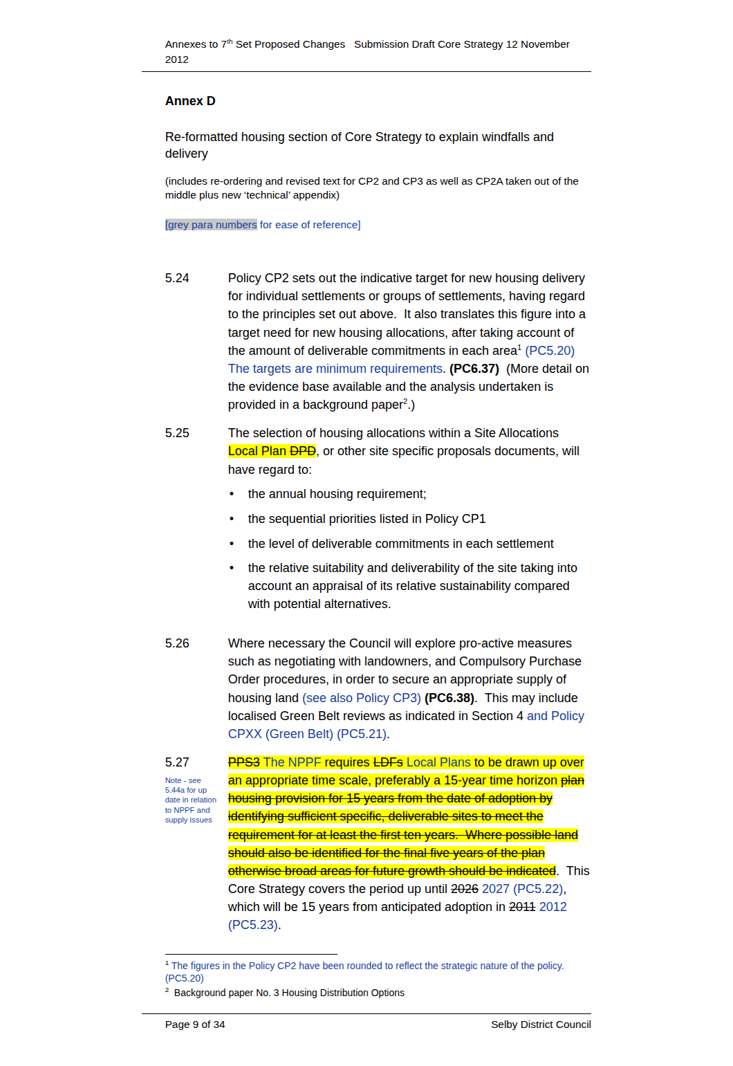Annexes to 7th Set Proposed Changes Submission Draft Core Strategy 12 November 2012
Annex D
Re-formatted housing section of Core Strategy to explain windfalls and delivery
(includes re-ordering and revised text for CP2 and CP3 as well as CP2A taken out of the middle plus new ‘technical’ appendix)
[grey para numbers for ease of reference]
5.24
Policy CP2 sets out the indicative target for new housing delivery for individual settlements or groups of settlements, having regard to the principles set out above. It also translates this figure into a target need for new housing allocations, after taking account of the amount of deliverable commitments in each area1 (PC5.20) The targets are minimum requirements. (PC6.37) (More detail on the evidence base available and the analysis undertaken is provided in a background paper2.)
5.25
The selection of housing allocations within a Site Allocations Local Plan DPD, or other site specific proposals documents, will have regard to:
the annual housing requirement;
the sequential priorities listed in Policy CP1
the level of deliverable commitments in each settlement
the relative suitability and deliverability of the site taking into account an appraisal of its relative sustainability compared with potential alternatives.
5.26
Where necessary the Council will explore pro-active measures such as negotiating with landowners, and Compulsory Purchase Order procedures, in order to secure an appropriate supply of housing land (see also Policy CP3) (PC6.38). This may include localised Green Belt reviews as indicated in Section 4 and Policy CPXX (Green Belt) (PC5.21).
5.27 Note - see 5.44a for up date in relation to NPPF and supply issues
PPS3 The NPPF requires LDFs Local Plans to be drawn up over an appropriate time scale, preferably a 15-year time horizon plan housing provision for 15 years from the date of adoption by identifying sufficient specific, deliverable sites to meet the requirement for at least the first ten years. Where possible land should also be identified for the final five years of the plan otherwise broad areas for future growth should be indicated. This Core Strategy covers the period up until 2026 2027 (PC5.22), which will be 15 years from anticipated adoption in 2011 2012 (PC5.23).
1 The figures in the Policy CP2 have been rounded to reflect the strategic nature of the policy. (PC5.20)
2 Background paper No. 3 Housing Distribution Options
Page 9 of 34 Selby District Council